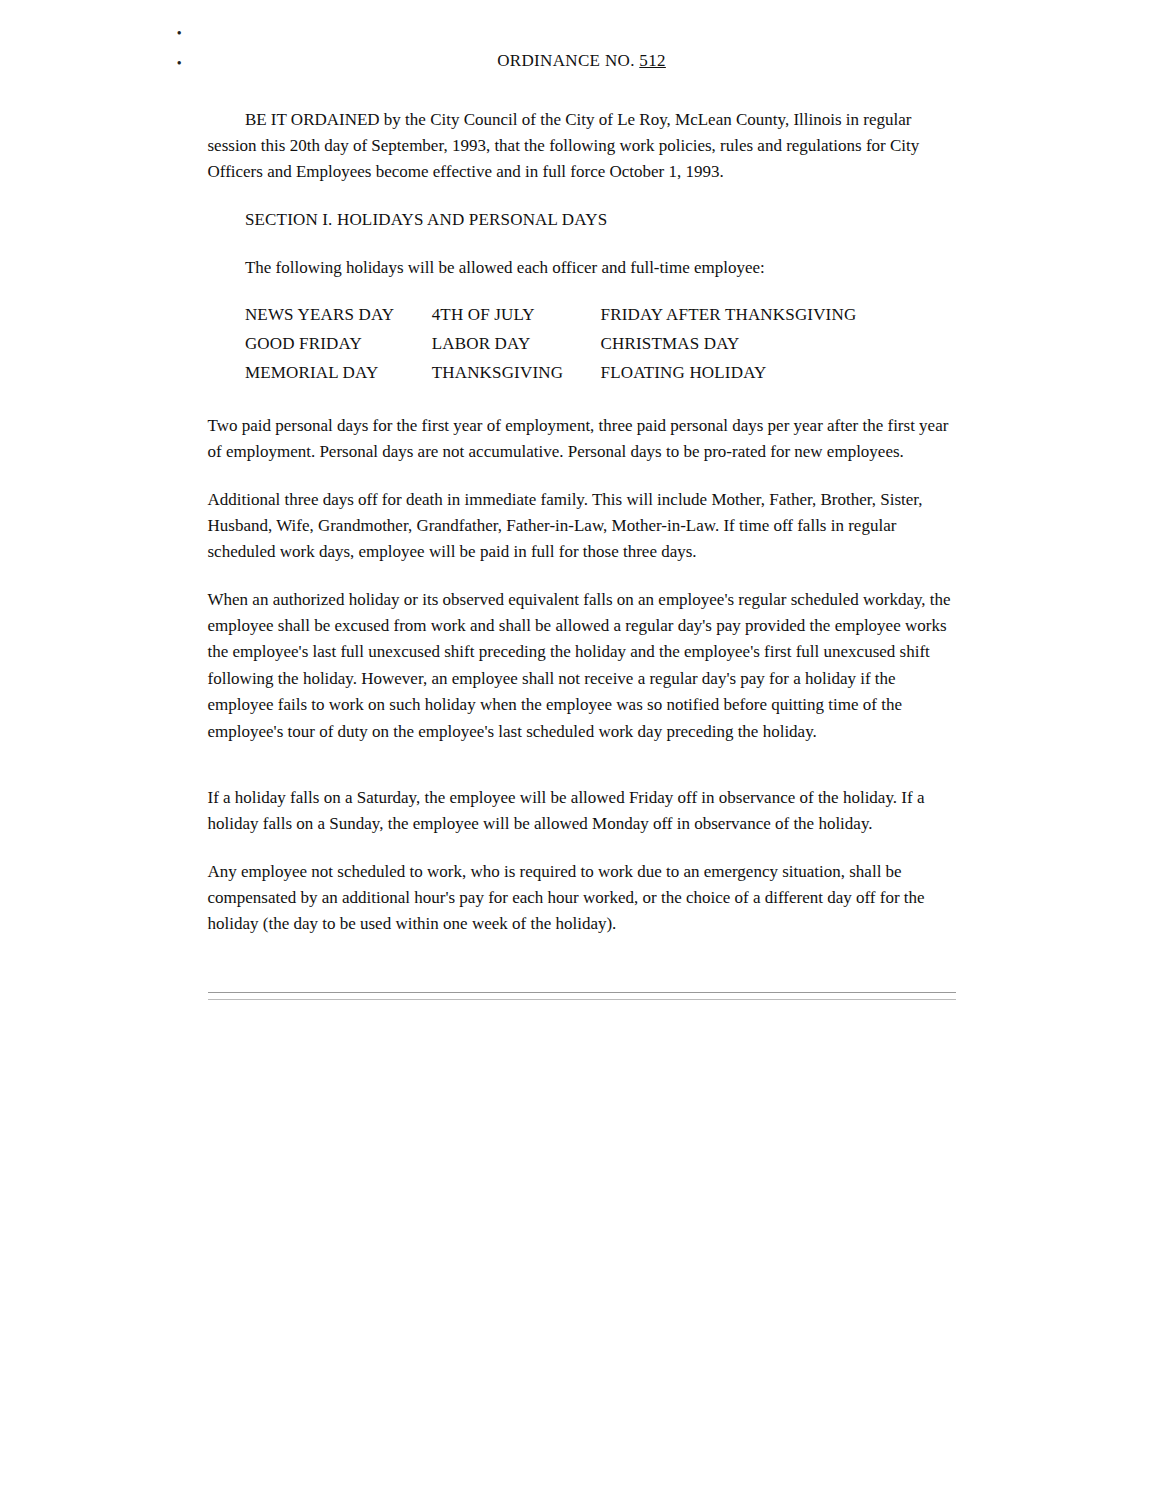•
•
ORDINANCE NO. 512
BE IT ORDAINED by the City Council of the City of Le Roy, McLean County, Illinois in regular session this 20th day of September, 1993, that the following work policies, rules and regulations for City Officers and Employees become effective and in full force October 1, 1993.
SECTION I. HOLIDAYS AND PERSONAL DAYS
The following holidays will be allowed each officer and full-time employee:
| NEWS YEARS DAY | 4TH OF JULY | FRIDAY AFTER THANKSGIVING |
| GOOD FRIDAY | LABOR DAY | CHRISTMAS DAY |
| MEMORIAL DAY | THANKSGIVING | FLOATING HOLIDAY |
Two paid personal days for the first year of employment, three paid personal days per year after the first year of employment. Personal days are not accumulative. Personal days to be pro-rated for new employees.
Additional three days off for death in immediate family. This will include Mother, Father, Brother, Sister, Husband, Wife, Grandmother, Grandfather, Father-in-Law, Mother-in-Law. If time off falls in regular scheduled work days, employee will be paid in full for those three days.
When an authorized holiday or its observed equivalent falls on an employee's regular scheduled workday, the employee shall be excused from work and shall be allowed a regular day's pay provided the employee works the employee's last full unexcused shift preceding the holiday and the employee's first full unexcused shift following the holiday. However, an employee shall not receive a regular day's pay for a holiday if the employee fails to work on such holiday when the employee was so notified before quitting time of the employee's tour of duty on the employee's last scheduled work day preceding the holiday.
If a holiday falls on a Saturday, the employee will be allowed Friday off in observance of the holiday. If a holiday falls on a Sunday, the employee will be allowed Monday off in observance of the holiday.
Any employee not scheduled to work, who is required to work due to an emergency situation, shall be compensated by an additional hour's pay for each hour worked, or the choice of a different day off for the holiday (the day to be used within one week of the holiday).